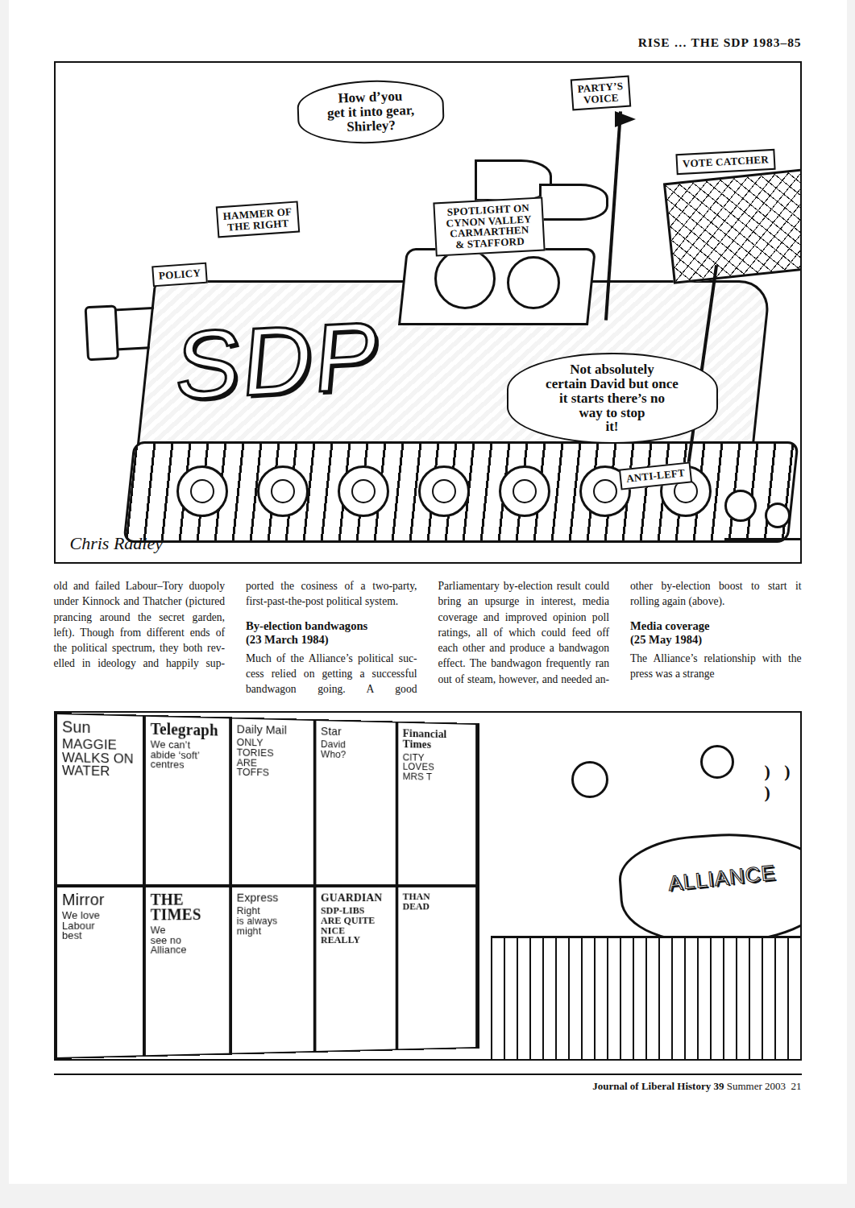Rise … the SDP 1983–85
SDP
How d’you
get it into gear,
Shirley?
Not absolutely
certain David but once
it starts there’s no
way to stop
it!
POLICY
HAMMER OF
THE RIGHT
SPOTLIGHT ON
CYNON VALLEY
CARMARTHEN
& STAFFORD
PARTY’S
VOICE
VOTE CATCHER
ANTI-LEFT
Chris Radley
old and failed Labour–Tory duopoly under Kinnock and Thatcher (pictured prancing around the secret garden, left). Though from different ends of the political spectrum, they both revelled in ideology and happily supported the cosiness of a two-party, first-past-the-post political system.
By-election bandwagons
(23 March 1984)
Much of the Alliance’s political success relied on getting a successful bandwagon going. A good Parliamentary by-election result could bring an upsurge in interest, media coverage and improved opinion poll ratings, all of which could feed off each other and produce a bandwagon effect. The bandwagon frequently ran out of steam, however, and needed another by-election boost to start it rolling again (above).
Media coverage
(25 May 1984)
The Alliance’s relationship with the press was a strange
Chris Radley
Sun
MAGGIE
WALKS ON
WATER
Telegraph
We can’t
abide ‘soft’
centres
Daily Mail
ONLY
TORIES
ARE
TOFFS
Star
David
Who?
Financial Times
CITY
LOVES
MRS T
Mirror
We love
Labour
best
THE TIMES
We
see no
Alliance
Express
Right
is always
might
GUARDIAN
SDP-LIBS
ARE QUITE
NICE
REALLY
THAN
DEAD
ALLIANCE
) ) )
Journal of Liberal History 39 Summer 2003 21